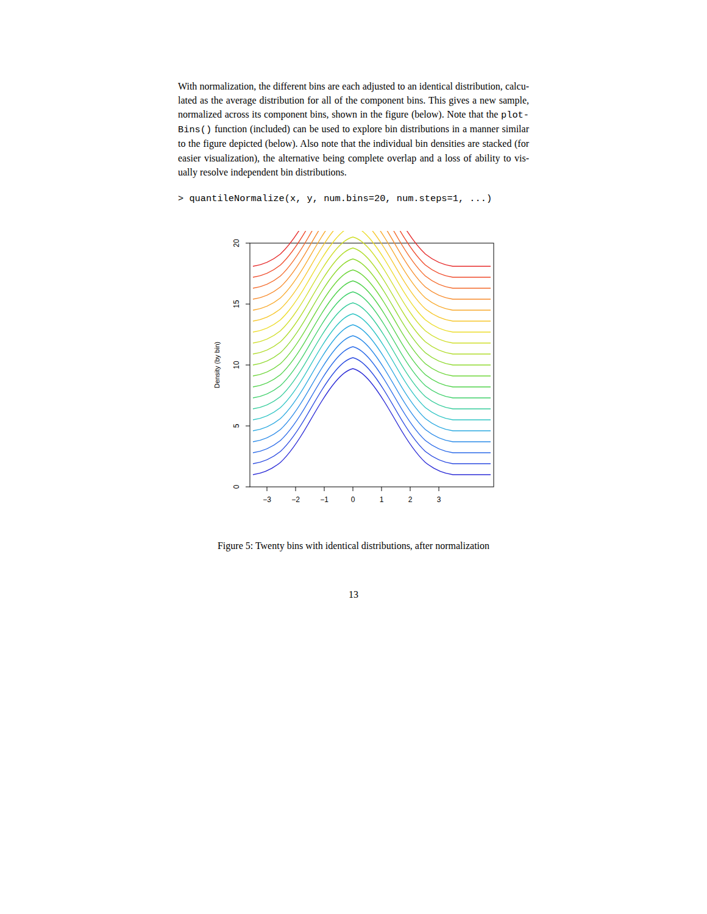With normalization, the different bins are each adjusted to an identical distribution, calculated as the average distribution for all of the component bins. This gives a new sample, normalized across its component bins, shown in the figure (below). Note that the plotBins() function (included) can be used to explore bin distributions in a manner similar to the figure depicted (below). Also note that the individual bin densities are stacked (for easier visualization), the alternative being complete overlap and a loss of ability to visually resolve independent bin distributions.
> quantileNormalize(x, y, num.bins=20, num.steps=1, ...)
0 5 10 15 20 Density (by bin) −3 −2 −1 0 1 2 3
Figure 5: Twenty bins with identical distributions, after normalization
13